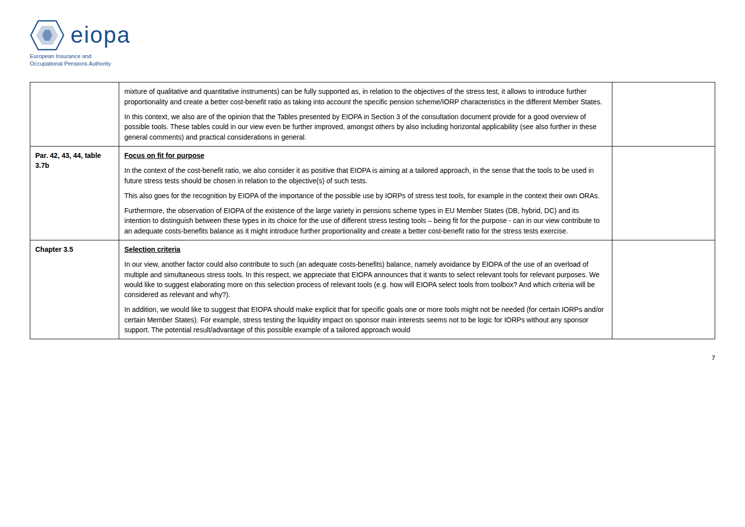eiopa
European Insurance and
Occupational Pensions Authority
| | mixture of qualitative and quantitative instruments) can be fully supported as, in relation to the objectives of the stress test, it allows to introduce further proportionality and create a better cost-benefit ratio as taking into account the specific pension scheme/IORP characteristics in the different Member States. In this context, we also are of the opinion that the Tables presented by EIOPA in Section 3 of the consultation document provide for a good overview of possible tools. These tables could in our view even be further improved, amongst others by also including horizontal applicability (see also further in these general comments) and practical considerations in general. | |
| Par. 42, 43, 44, table 3.7b | Focus on fit for purpose In the context of the cost-benefit ratio, we also consider it as positive that EIOPA is aiming at a tailored approach, in the sense that the tools to be used in future stress tests should be chosen in relation to the objective(s) of such tests. This also goes for the recognition by EIOPA of the importance of the possible use by IORPs of stress test tools, for example in the context their own ORAs. Furthermore, the observation of EIOPA of the existence of the large variety in pensions scheme types in EU Member States (DB, hybrid, DC) and its intention to distinguish between these types in its choice for the use of different stress testing tools – being fit for the purpose - can in our view contribute to an adequate costs-benefits balance as it might introduce further proportionality and create a better cost-benefit ratio for the stress tests exercise. | |
| Chapter 3.5 | Selection criteria In our view, another factor could also contribute to such (an adequate costs-benefits) balance, namely avoidance by EIOPA of the use of an overload of multiple and simultaneous stress tools. In this respect, we appreciate that EIOPA announces that it wants to select relevant tools for relevant purposes. We would like to suggest elaborating more on this selection process of relevant tools (e.g. how will EIOPA select tools from toolbox? And which criteria will be considered as relevant and why?). In addition, we would like to suggest that EIOPA should make explicit that for specific goals one or more tools might not be needed (for certain IORPs and/or certain Member States). For example, stress testing the liquidity impact on sponsor main interests seems not to be logic for IORPs without any sponsor support. The potential result/advantage of this possible example of a tailored approach would | |
7